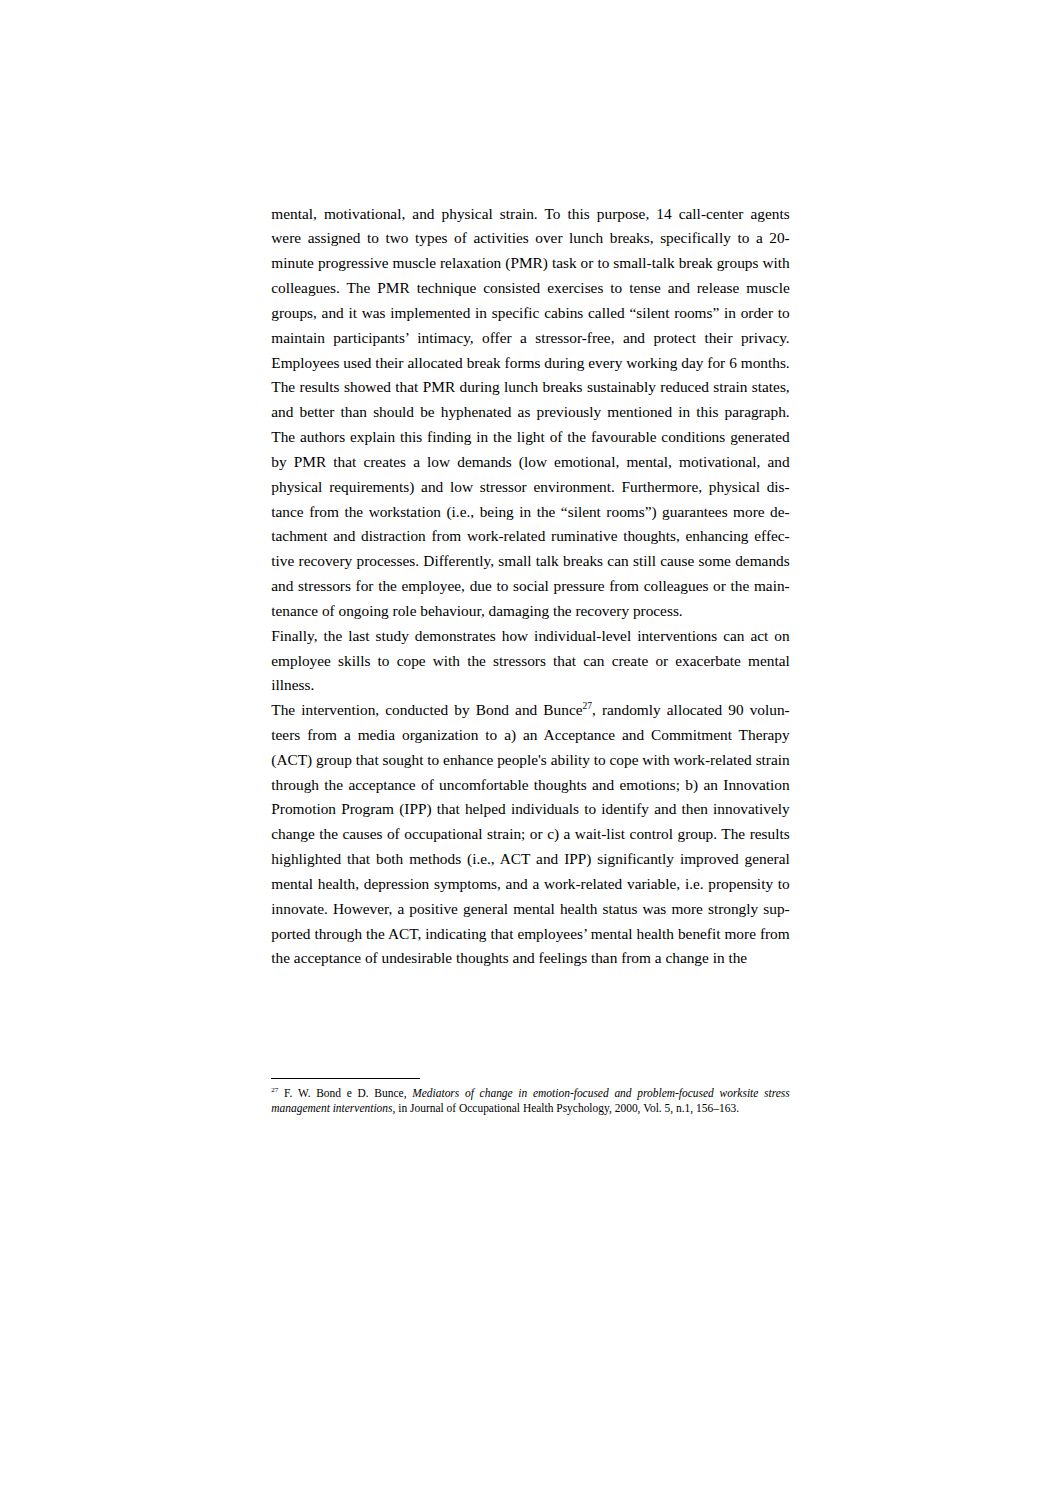mental, motivational, and physical strain. To this purpose, 14 call-center agents were assigned to two types of activities over lunch breaks, specifically to a 20-minute progressive muscle relaxation (PMR) task or to small-talk break groups with colleagues. The PMR technique consisted exercises to tense and release muscle groups, and it was implemented in specific cabins called “silent rooms” in order to maintain participants’ intimacy, offer a stressor-free, and protect their privacy. Employees used their allocated break forms during every working day for 6 months. The results showed that PMR during lunch breaks sustainably reduced strain states, and better than should be hyphenated as previously mentioned in this paragraph. The authors explain this finding in the light of the favourable conditions generated by PMR that creates a low demands (low emotional, mental, motivational, and physical requirements) and low stressor environment. Furthermore, physical distance from the workstation (i.e., being in the “silent rooms”) guarantees more detachment and distraction from work-related ruminative thoughts, enhancing effective recovery processes. Differently, small talk breaks can still cause some demands and stressors for the employee, due to social pressure from colleagues or the maintenance of ongoing role behaviour, damaging the recovery process.
Finally, the last study demonstrates how individual-level interventions can act on employee skills to cope with the stressors that can create or exacerbate mental illness.
The intervention, conducted by Bond and Bunce27, randomly allocated 90 volunteers from a media organization to a) an Acceptance and Commitment Therapy (ACT) group that sought to enhance people's ability to cope with work-related strain through the acceptance of uncomfortable thoughts and emotions; b) an Innovation Promotion Program (IPP) that helped individuals to identify and then innovatively change the causes of occupational strain; or c) a wait-list control group. The results highlighted that both methods (i.e., ACT and IPP) significantly improved general mental health, depression symptoms, and a work-related variable, i.e. propensity to innovate. However, a positive general mental health status was more strongly supported through the ACT, indicating that employees’ mental health benefit more from the acceptance of undesirable thoughts and feelings than from a change in the
27 F. W. Bond e D. Bunce, Mediators of change in emotion-focused and problem-focused worksite stress management interventions, in Journal of Occupational Health Psychology, 2000, Vol. 5, n.1, 156–163.